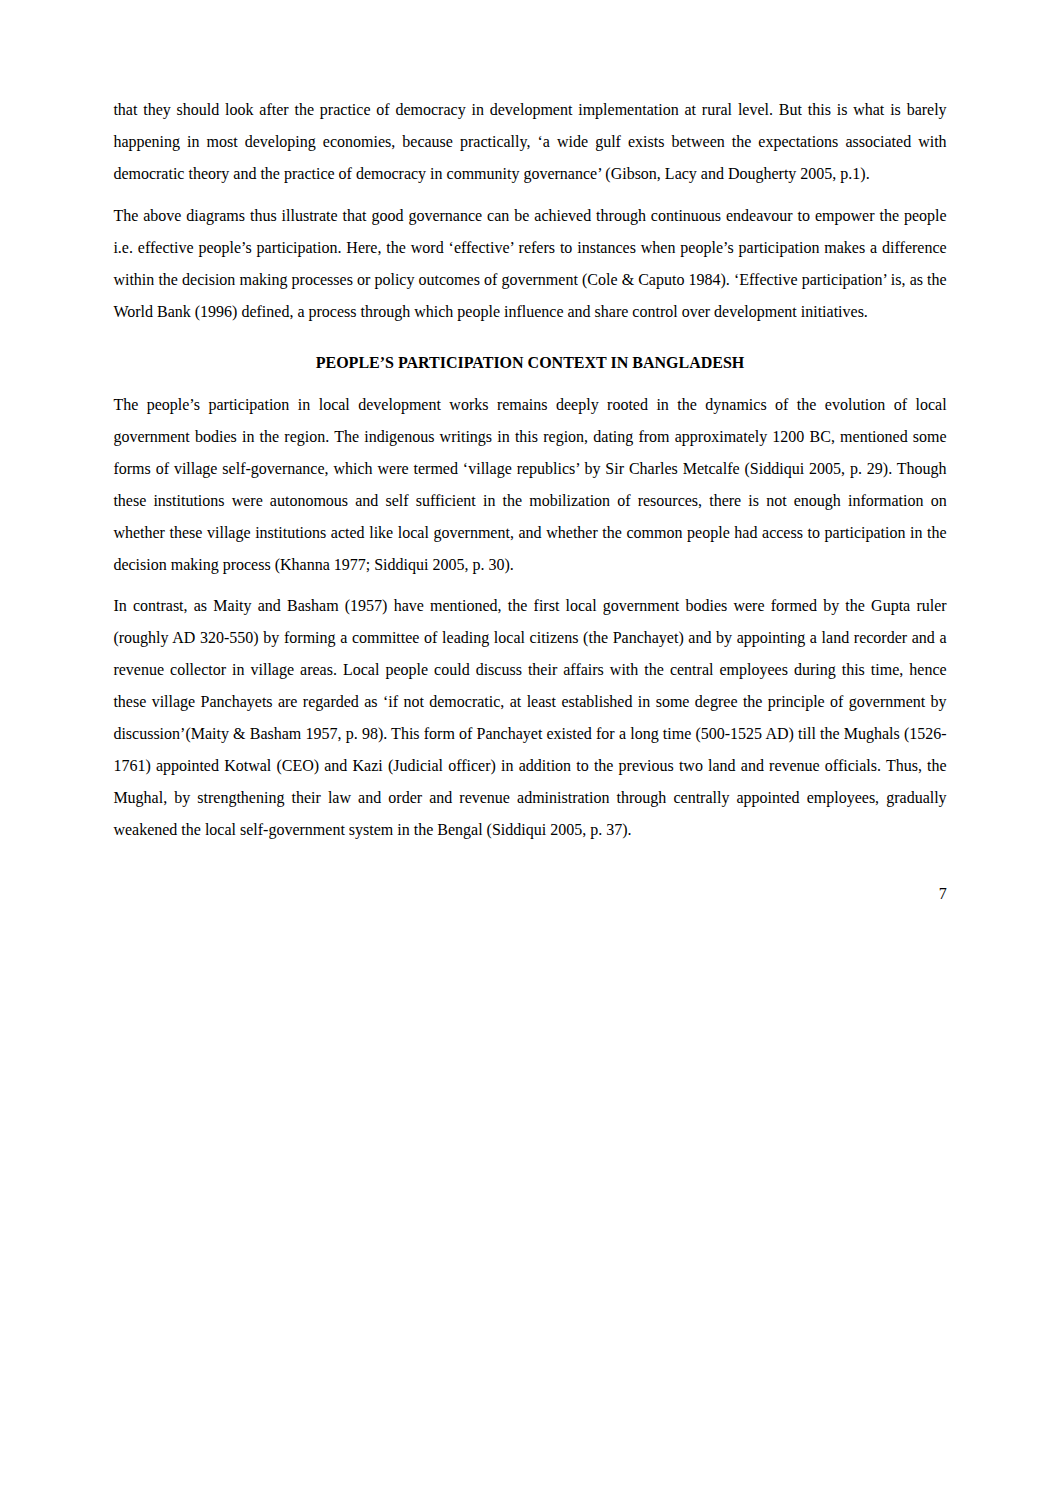that they should look after the practice of democracy in development implementation at rural level. But this is what is barely happening in most developing economies, because practically, ‘a wide gulf exists between the expectations associated with democratic theory and the practice of democracy in community governance’ (Gibson, Lacy and Dougherty 2005, p.1).
The above diagrams thus illustrate that good governance can be achieved through continuous endeavour to empower the people i.e. effective people’s participation. Here, the word ‘effective’ refers to instances when people’s participation makes a difference within the decision making processes or policy outcomes of government (Cole & Caputo 1984). ‘Effective participation’ is, as the World Bank (1996) defined, a process through which people influence and share control over development initiatives.
People’s Participation Context in Bangladesh
The people’s participation in local development works remains deeply rooted in the dynamics of the evolution of local government bodies in the region. The indigenous writings in this region, dating from approximately 1200 BC, mentioned some forms of village self-governance, which were termed ‘village republics’ by Sir Charles Metcalfe (Siddiqui 2005, p. 29). Though these institutions were autonomous and self sufficient in the mobilization of resources, there is not enough information on whether these village institutions acted like local government, and whether the common people had access to participation in the decision making process (Khanna 1977; Siddiqui 2005, p. 30).
In contrast, as Maity and Basham (1957) have mentioned, the first local government bodies were formed by the Gupta ruler (roughly AD 320-550) by forming a committee of leading local citizens (the Panchayet) and by appointing a land recorder and a revenue collector in village areas. Local people could discuss their affairs with the central employees during this time, hence these village Panchayets are regarded as ‘if not democratic, at least established in some degree the principle of government by discussion’(Maity & Basham 1957, p. 98). This form of Panchayet existed for a long time (500-1525 AD) till the Mughals (1526-1761) appointed Kotwal (CEO) and Kazi (Judicial officer) in addition to the previous two land and revenue officials. Thus, the Mughal, by strengthening their law and order and revenue administration through centrally appointed employees, gradually weakened the local self-government system in the Bengal (Siddiqui 2005, p. 37).
7